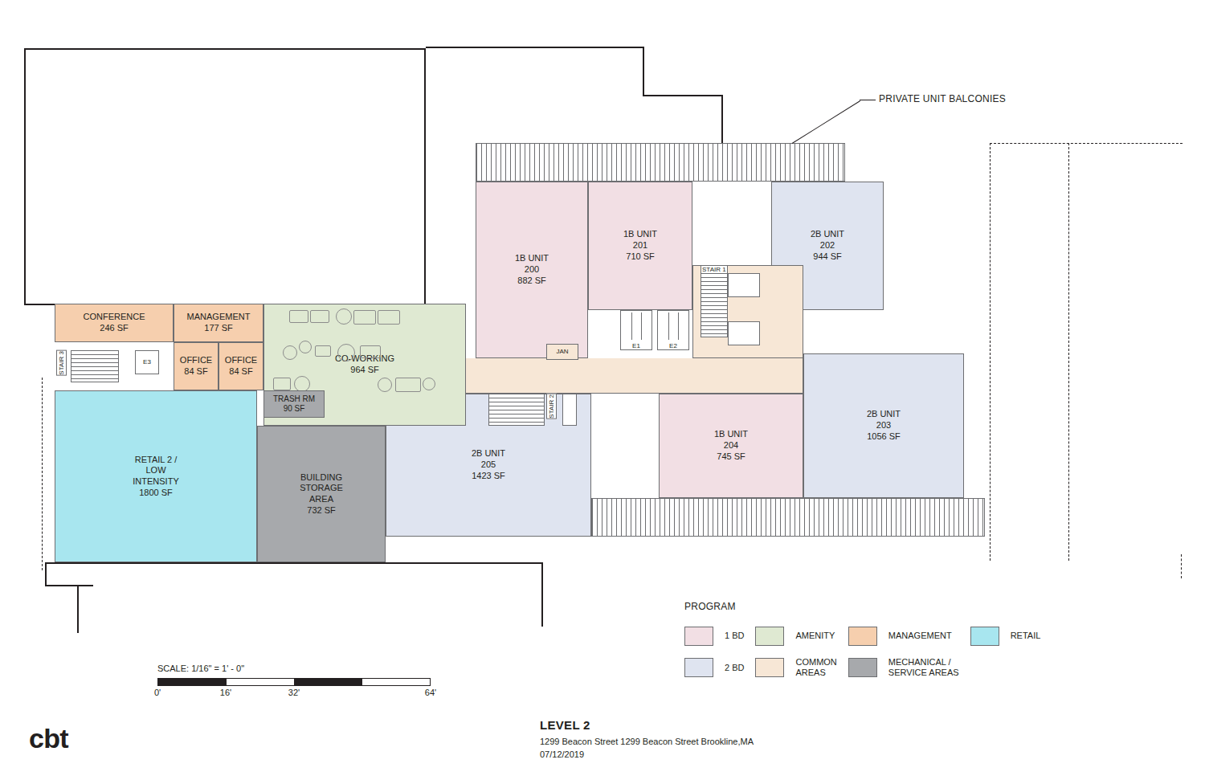1B UNIT
200
882 SF
1B UNIT
201
710 SF
2B UNIT
202
944 SF
2B UNIT
203
1056 SF
1B UNIT
204
745 SF
2B UNIT
205
1423 SF
JAN
STAIR 1
E1
E2
STAIR 2
STAIR 3
E3
CONFERENCE
246 SF
MANAGEMENT
177 SF
OFFICE
84 SF
OFFICE
84 SF
CO-WORKING
964 SF
TRASH RM
90 SF
BUILDING
STORAGE
AREA
732 SF
RETAIL 2 /
LOW
INTENSITY
1800 SF
PRIVATE UNIT BALCONIES
SCALE: 1/16" = 1' - 0"
0' 16' 32' 64'
PROGRAM
| | 1 BD | | AMENITY | | MANAGEMENT | | RETAIL |
| | 2 BD | | COMMON AREAS | | MECHANICAL / SERVICE AREAS | | |
cbt
LEVEL 2
1299 Beacon Street 1299 Beacon Street Brookline,MA
07/12/2019